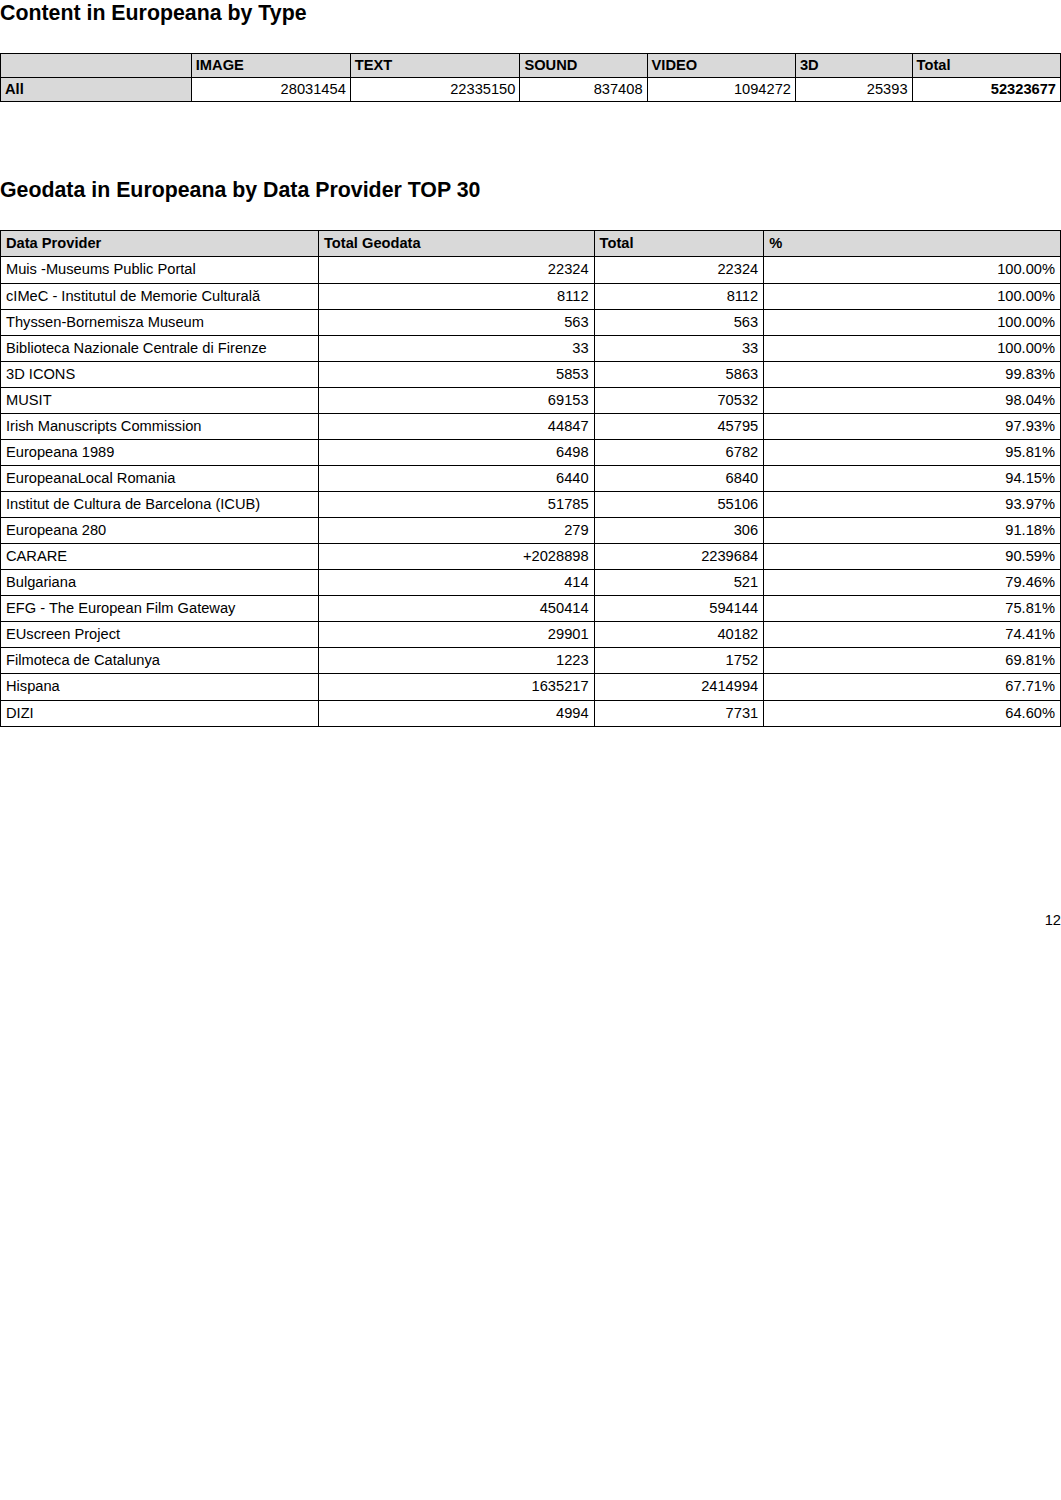Content in Europeana by Type
| | IMAGE | TEXT | SOUND | VIDEO | 3D | Total |
| --- | --- | --- | --- | --- | --- | --- |
| All | 28031454 | 22335150 | 837408 | 1094272 | 25393 | 52323677 |
Geodata in Europeana by Data Provider TOP 30
| Data Provider | Total Geodata | Total | % |
| --- | --- | --- | --- |
| Muis -Museums Public Portal | 22324 | 22324 | 100.00% |
| cIMeC - Institutul de Memorie Culturală | 8112 | 8112 | 100.00% |
| Thyssen-Bornemisza Museum | 563 | 563 | 100.00% |
| Biblioteca Nazionale Centrale di Firenze | 33 | 33 | 100.00% |
| 3D ICONS | 5853 | 5863 | 99.83% |
| MUSIT | 69153 | 70532 | 98.04% |
| Irish Manuscripts Commission | 44847 | 45795 | 97.93% |
| Europeana 1989 | 6498 | 6782 | 95.81% |
| EuropeanaLocal Romania | 6440 | 6840 | 94.15% |
| Institut de Cultura de Barcelona (ICUB) | 51785 | 55106 | 93.97% |
| Europeana 280 | 279 | 306 | 91.18% |
| CARARE | +2028898 | 2239684 | 90.59% |
| Bulgariana | 414 | 521 | 79.46% |
| EFG - The European Film Gateway | 450414 | 594144 | 75.81% |
| EUscreen Project | 29901 | 40182 | 74.41% |
| Filmoteca de Catalunya | 1223 | 1752 | 69.81% |
| Hispana | 1635217 | 2414994 | 67.71% |
| DIZI | 4994 | 7731 | 64.60% |
12